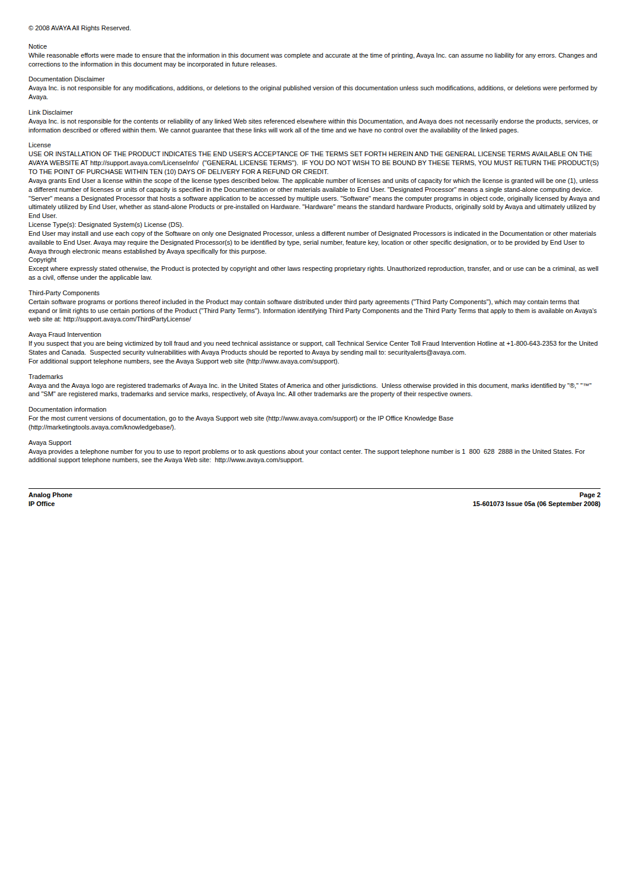© 2008 AVAYA All Rights Reserved.
Notice
While reasonable efforts were made to ensure that the information in this document was complete and accurate at the time of printing, Avaya Inc. can assume no liability for any errors. Changes and corrections to the information in this document may be incorporated in future releases.
Documentation Disclaimer
Avaya Inc. is not responsible for any modifications, additions, or deletions to the original published version of this documentation unless such modifications, additions, or deletions were performed by Avaya.
Link Disclaimer
Avaya Inc. is not responsible for the contents or reliability of any linked Web sites referenced elsewhere within this Documentation, and Avaya does not necessarily endorse the products, services, or information described or offered within them. We cannot guarantee that these links will work all of the time and we have no control over the availability of the linked pages.
License
USE OR INSTALLATION OF THE PRODUCT INDICATES THE END USER'S ACCEPTANCE OF THE TERMS SET FORTH HEREIN AND THE GENERAL LICENSE TERMS AVAILABLE ON THE AVAYA WEBSITE AT http://support.avaya.com/LicenseInfo/ ("GENERAL LICENSE TERMS"). IF YOU DO NOT WISH TO BE BOUND BY THESE TERMS, YOU MUST RETURN THE PRODUCT(S) TO THE POINT OF PURCHASE WITHIN TEN (10) DAYS OF DELIVERY FOR A REFUND OR CREDIT.
Avaya grants End User a license within the scope of the license types described below. The applicable number of licenses and units of capacity for which the license is granted will be one (1), unless a different number of licenses or units of capacity is specified in the Documentation or other materials available to End User. "Designated Processor" means a single stand-alone computing device. "Server" means a Designated Processor that hosts a software application to be accessed by multiple users. "Software" means the computer programs in object code, originally licensed by Avaya and ultimately utilized by End User, whether as stand-alone Products or pre-installed on Hardware. "Hardware" means the standard hardware Products, originally sold by Avaya and ultimately utilized by End User.
License Type(s): Designated System(s) License (DS).
End User may install and use each copy of the Software on only one Designated Processor, unless a different number of Designated Processors is indicated in the Documentation or other materials available to End User. Avaya may require the Designated Processor(s) to be identified by type, serial number, feature key, location or other specific designation, or to be provided by End User to Avaya through electronic means established by Avaya specifically for this purpose.
Copyright
Except where expressly stated otherwise, the Product is protected by copyright and other laws respecting proprietary rights. Unauthorized reproduction, transfer, and or use can be a criminal, as well as a civil, offense under the applicable law.
Third-Party Components
Certain software programs or portions thereof included in the Product may contain software distributed under third party agreements ("Third Party Components"), which may contain terms that expand or limit rights to use certain portions of the Product ("Third Party Terms"). Information identifying Third Party Components and the Third Party Terms that apply to them is available on Avaya's web site at: http://support.avaya.com/ThirdPartyLicense/
Avaya Fraud Intervention
If you suspect that you are being victimized by toll fraud and you need technical assistance or support, call Technical Service Center Toll Fraud Intervention Hotline at +1-800-643-2353 for the United States and Canada. Suspected security vulnerabilities with Avaya Products should be reported to Avaya by sending mail to: securityalerts@avaya.com.
For additional support telephone numbers, see the Avaya Support web site (http://www.avaya.com/support).
Trademarks
Avaya and the Avaya logo are registered trademarks of Avaya Inc. in the United States of America and other jurisdictions. Unless otherwise provided in this document, marks identified by "®," "™" and "SM" are registered marks, trademarks and service marks, respectively, of Avaya Inc. All other trademarks are the property of their respective owners.
Documentation information
For the most current versions of documentation, go to the Avaya Support web site (http://www.avaya.com/support) or the IP Office Knowledge Base (http://marketingtools.avaya.com/knowledgebase/).
Avaya Support
Avaya provides a telephone number for you to use to report problems or to ask questions about your contact center. The support telephone number is 1 800 628 2888 in the United States. For additional support telephone numbers, see the Avaya Web site: http://www.avaya.com/support.
Analog Phone Page 2
IP Office 15-601073 Issue 05a (06 September 2008)